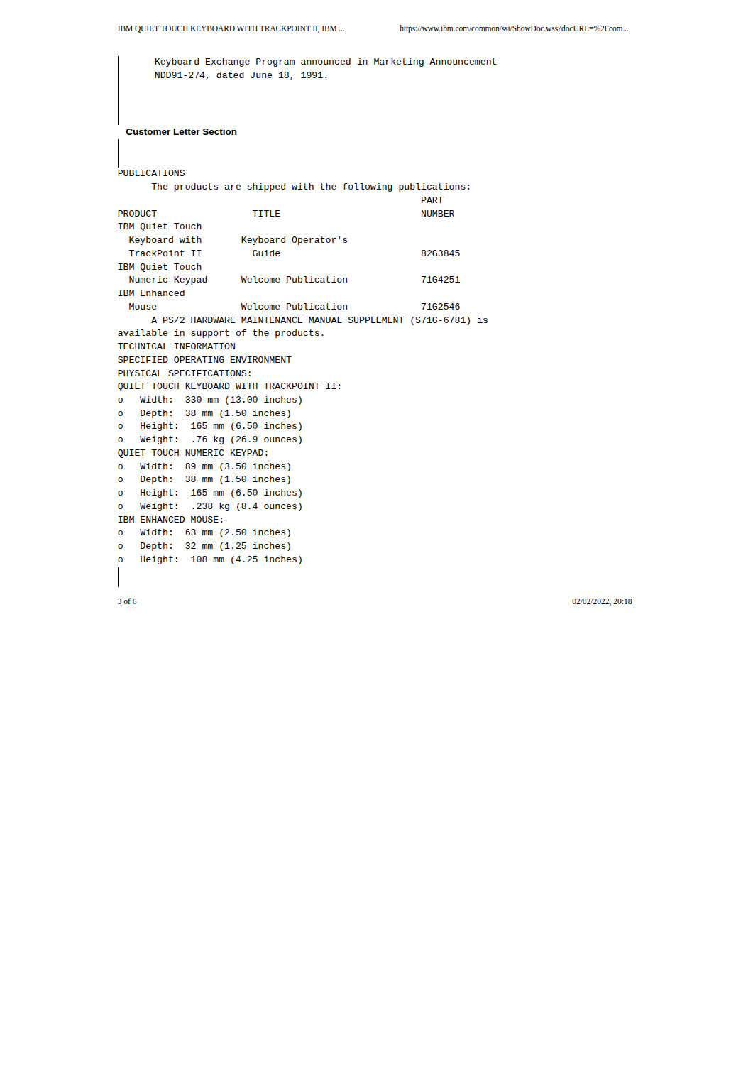IBM QUIET TOUCH KEYBOARD WITH TRACKPOINT II, IBM ...
https://www.ibm.com/common/ssi/ShowDoc.wss?docURL=%2Fcom...
     Keyboard Exchange Program announced in Marketing Announcement
     NDD91-274, dated June 18, 1991.
Customer Letter Section
PUBLICATIONS
      The products are shipped with the following publications:
                                                      PART
PRODUCT                 TITLE                         NUMBER
IBM Quiet Touch
  Keyboard with       Keyboard Operator's
  TrackPoint II         Guide                         82G3845
IBM Quiet Touch
  Numeric Keypad      Welcome Publication             71G4251
IBM Enhanced
  Mouse               Welcome Publication             71G2546
      A PS/2 HARDWARE MAINTENANCE MANUAL SUPPLEMENT (S71G-6781) is
available in support of the products.
TECHNICAL INFORMATION
SPECIFIED OPERATING ENVIRONMENT
PHYSICAL SPECIFICATIONS:
QUIET TOUCH KEYBOARD WITH TRACKPOINT II:
o   Width:  330 mm (13.00 inches)
o   Depth:  38 mm (1.50 inches)
o   Height:  165 mm (6.50 inches)
o   Weight:  .76 kg (26.9 ounces)
QUIET TOUCH NUMERIC KEYPAD:
o   Width:  89 mm (3.50 inches)
o   Depth:  38 mm (1.50 inches)
o   Height:  165 mm (6.50 inches)
o   Weight:  .238 kg (8.4 ounces)
IBM ENHANCED MOUSE:
o   Width:  63 mm (2.50 inches)
o   Depth:  32 mm (1.25 inches)
o   Height:  108 mm (4.25 inches)
3 of 6
02/02/2022, 20:18